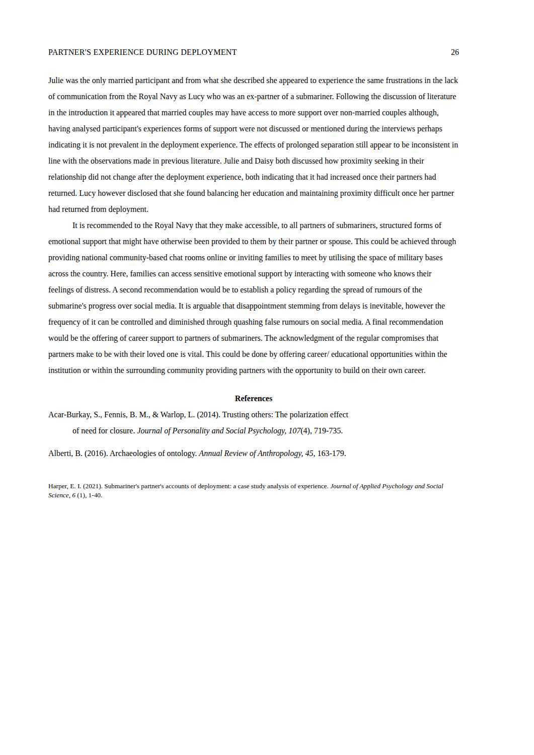Partner's Experience During Deployment 26
Julie was the only married participant and from what she described she appeared to experience the same frustrations in the lack of communication from the Royal Navy as Lucy who was an ex-partner of a submariner. Following the discussion of literature in the introduction it appeared that married couples may have access to more support over non-married couples although, having analysed participant's experiences forms of support were not discussed or mentioned during the interviews perhaps indicating it is not prevalent in the deployment experience. The effects of prolonged separation still appear to be inconsistent in line with the observations made in previous literature. Julie and Daisy both discussed how proximity seeking in their relationship did not change after the deployment experience, both indicating that it had increased once their partners had returned. Lucy however disclosed that she found balancing her education and maintaining proximity difficult once her partner had returned from deployment.
It is recommended to the Royal Navy that they make accessible, to all partners of submariners, structured forms of emotional support that might have otherwise been provided to them by their partner or spouse. This could be achieved through providing national community-based chat rooms online or inviting families to meet by utilising the space of military bases across the country. Here, families can access sensitive emotional support by interacting with someone who knows their feelings of distress. A second recommendation would be to establish a policy regarding the spread of rumours of the submarine's progress over social media. It is arguable that disappointment stemming from delays is inevitable, however the frequency of it can be controlled and diminished through quashing false rumours on social media. A final recommendation would be the offering of career support to partners of submariners. The acknowledgment of the regular compromises that partners make to be with their loved one is vital. This could be done by offering career/ educational opportunities within the institution or within the surrounding community providing partners with the opportunity to build on their own career.
References
Acar-Burkay, S., Fennis, B. M., & Warlop, L. (2014). Trusting others: The polarization effect of need for closure. Journal of Personality and Social Psychology, 107(4), 719-735.
Alberti, B. (2016). Archaeologies of ontology. Annual Review of Anthropology, 45, 163-179.
Harper, E. I. (2021). Submariner's partner's accounts of deployment: a case study analysis of experience. Journal of Applied Psychology and Social Science, 6 (1), 1-40.